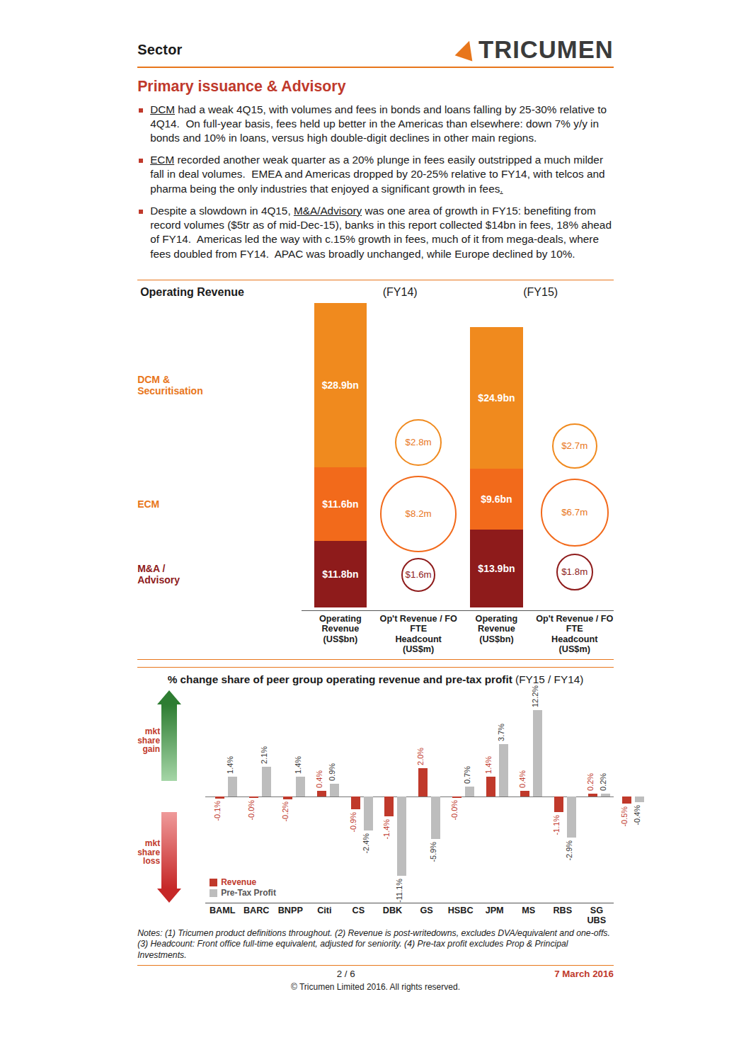Sector
TRICUMEN
Primary issuance & Advisory
DCM had a weak 4Q15, with volumes and fees in bonds and loans falling by 25-30% relative to 4Q14. On full-year basis, fees held up better in the Americas than elsewhere: down 7% y/y in bonds and 10% in loans, versus high double-digit declines in other main regions.
ECM recorded another weak quarter as a 20% plunge in fees easily outstripped a much milder fall in deal volumes. EMEA and Americas dropped by 20-25% relative to FY14, with telcos and pharma being the only industries that enjoyed a significant growth in fees.
Despite a slowdown in 4Q15, M&A/Advisory was one area of growth in FY15: benefiting from record volumes ($5tr as of mid-Dec-15), banks in this report collected $14bn in fees, 18% ahead of FY14. Americas led the way with c.15% growth in fees, much of it from mega-deals, where fees doubled from FY14. APAC was broadly unchanged, while Europe declined by 10%.
Operating Revenue
(FY14)
(FY15)
DCM &
Securitisation
ECM
M&A /
Advisory
$28.9bn
$11.6bn
$11.8bn
$2.8m
$8.2m
$1.6m
$24.9bn
$9.6bn
$13.9bn
$2.7m
$6.7m
$1.8m
Operating Revenue
(US$bn) Op't Revenue / FO FTE
Headcount (US$m)
Operating Revenue
(US$bn) Op't Revenue / FO FTE
Headcount (US$m)
% change share of peer group operating revenue and pre-tax profit (FY15 / FY14)
mkt
share
gain
mkt
share
loss
-0.1%
1.4%
-0.0%
2.1%
-0.2%
1.4%
0.4%
0.9%
-0.9%
-2.4%
-1.4%
-11.1%
2.0%
-5.9%
-0.0%
0.7%
1.4%
3.7%
0.4%
12.2%
-1.1%
-2.9%
0.2%
0.2%
-0.5%
-0.4%
Revenue
Pre-Tax Profit
BAML BARC BNPP Citi CS DBK GS HSBC JPM MS RBS SG
UBS
Notes: (1) Tricumen product definitions throughout. (2) Revenue is post-writedowns, excludes DVA/equivalent and one-offs.
(3) Headcount: Front office full-time equivalent, adjusted for seniority. (4) Pre-tax profit excludes Prop & Principal Investments.
2 / 6 7 March 2016
© Tricumen Limited 2016. All rights reserved.